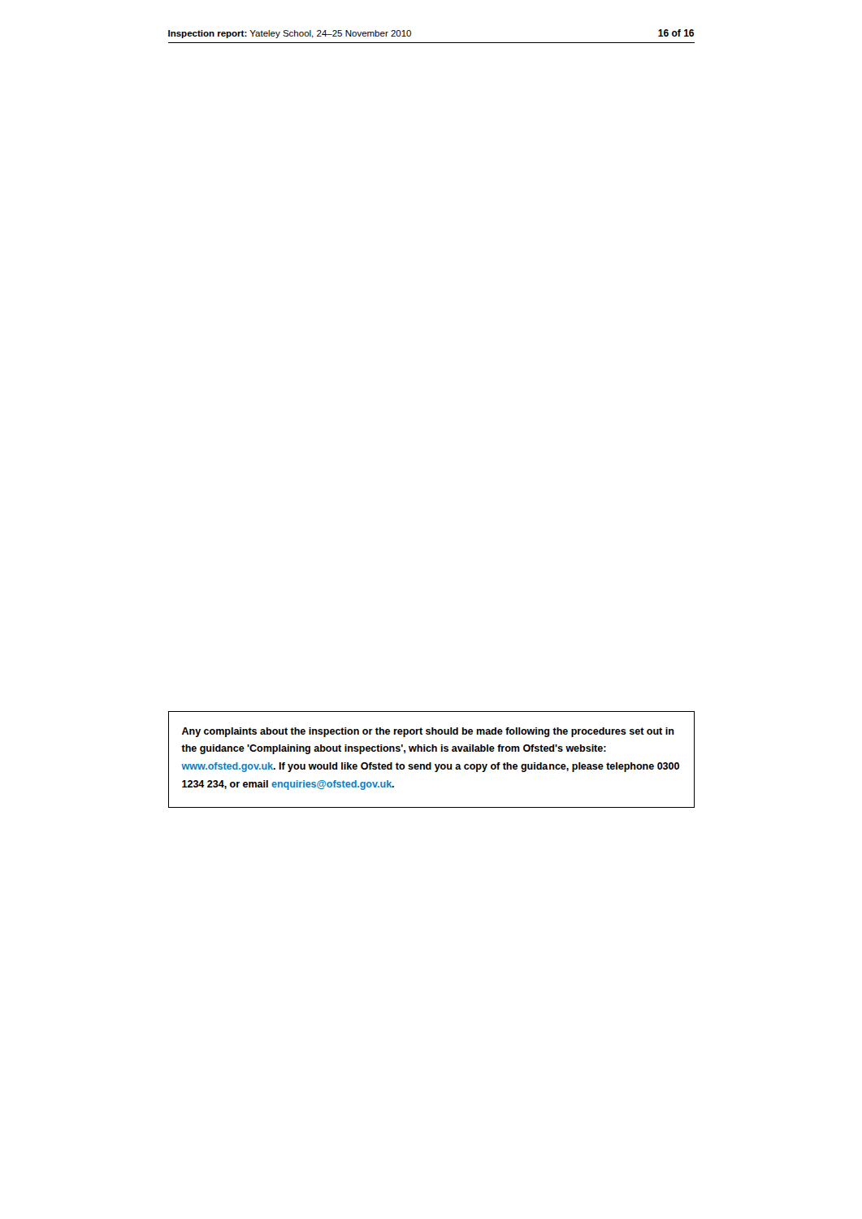Inspection report: Yateley School, 24–25 November 2010
16 of 16
Any complaints about the inspection or the report should be made following the procedures set out in the guidance 'Complaining about inspections', which is available from Ofsted's website: www.ofsted.gov.uk. If you would like Ofsted to send you a copy of the guida nce, please telephone 0300 1234 234, or email enquiries@ofsted.gov.uk.